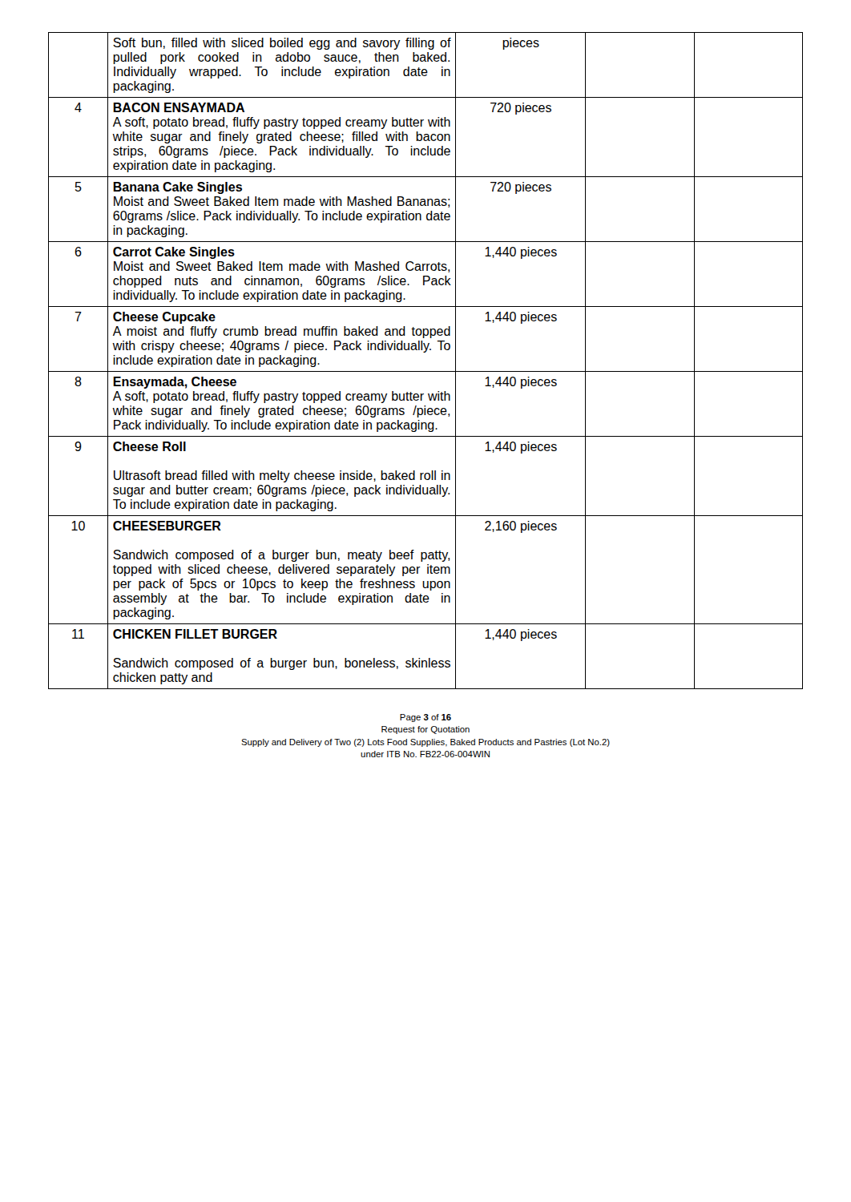| | Soft bun, filled with sliced boiled egg and savory filling of pulled pork cooked in adobo sauce, then baked. Individually wrapped. To include expiration date in packaging. | pieces | | |
| 4 | BACON ENSAYMADA A soft, potato bread, fluffy pastry topped creamy butter with white sugar and finely grated cheese; filled with bacon strips, 60grams /piece. Pack individually. To include expiration date in packaging. | 720 pieces | | |
| 5 | Banana Cake Singles Moist and Sweet Baked Item made with Mashed Bananas; 60grams /slice. Pack individually. To include expiration date in packaging. | 720 pieces | | |
| 6 | Carrot Cake Singles Moist and Sweet Baked Item made with Mashed Carrots, chopped nuts and cinnamon, 60grams /slice. Pack individually. To include expiration date in packaging. | 1,440 pieces | | |
| 7 | Cheese Cupcake A moist and fluffy crumb bread muffin baked and topped with crispy cheese; 40grams / piece. Pack individually. To include expiration date in packaging. | 1,440 pieces | | |
| 8 | Ensaymada, Cheese A soft, potato bread, fluffy pastry topped creamy butter with white sugar and finely grated cheese; 60grams /piece, Pack individually. To include expiration date in packaging. | 1,440 pieces | | |
| 9 | Cheese Roll Ultrasoft bread filled with melty cheese inside, baked roll in sugar and butter cream; 60grams /piece, pack individually. To include expiration date in packaging. | 1,440 pieces | | |
| 10 | CHEESEBURGER Sandwich composed of a burger bun, meaty beef patty, topped with sliced cheese, delivered separately per item per pack of 5pcs or 10pcs to keep the freshness upon assembly at the bar. To include expiration date in packaging. | 2,160 pieces | | |
| 11 | CHICKEN FILLET BURGER Sandwich composed of a burger bun, boneless, skinless chicken patty and | 1,440 pieces | | |
Page 3 of 16
Request for Quotation
Supply and Delivery of Two (2) Lots Food Supplies, Baked Products and Pastries (Lot No.2)
under ITB No. FB22-06-004WIN